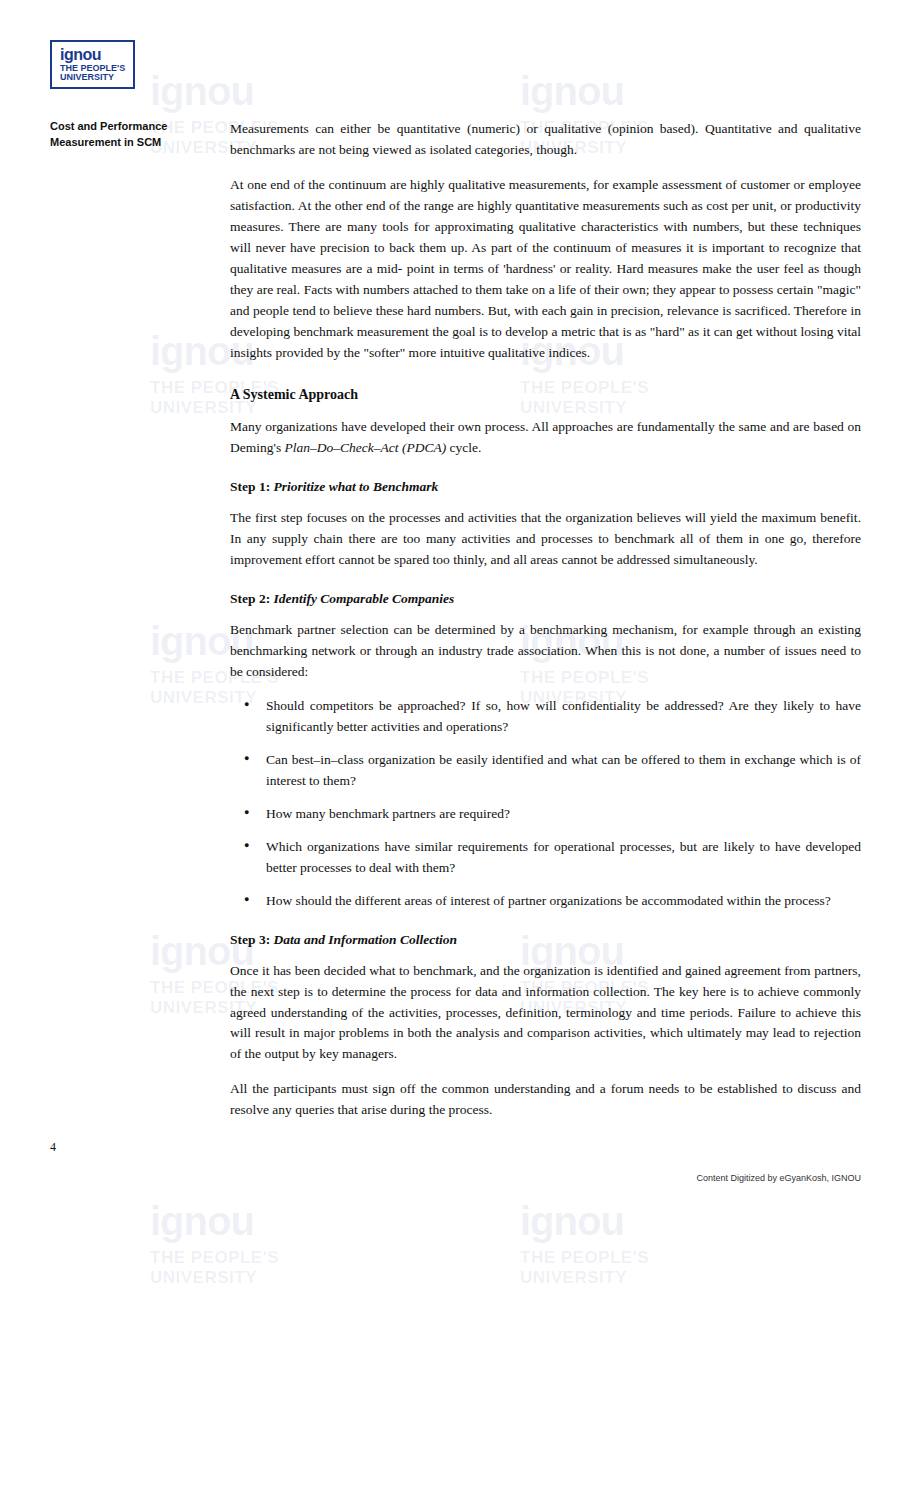ignou
THE PEOPLE'S
UNIVERSITY
ignou
THE PEOPLE'S
UNIVERSITY
ignou
THE PEOPLE'S
UNIVERSITY
ignou
THE PEOPLE'S
UNIVERSITY
ignou
THE PEOPLE'S
UNIVERSITY
ignou
THE PEOPLE'S
UNIVERSITY
ignou
THE PEOPLE'S
UNIVERSITY
ignou
THE PEOPLE'S
UNIVERSITY
ignou
THE PEOPLE'S
UNIVERSITY
ignou
THE PEOPLE'S
UNIVERSITY
ignou THE PEOPLE'S
UNIVERSITY
Cost and Performance
Measurement in SCM
Measurements can either be quantitative (numeric) or qualitative (opinion based). Quantitative and qualitative benchmarks are not being viewed as isolated categories, though.
At one end of the continuum are highly qualitative measurements, for example assessment of customer or employee satisfaction. At the other end of the range are highly quantitative measurements such as cost per unit, or productivity measures. There are many tools for approximating qualitative characteristics with numbers, but these techniques will never have precision to back them up. As part of the continuum of measures it is important to recognize that qualitative measures are a mid- point in terms of 'hardness' or reality. Hard measures make the user feel as though they are real. Facts with numbers attached to them take on a life of their own; they appear to possess certain "magic" and people tend to believe these hard numbers. But, with each gain in precision, relevance is sacrificed. Therefore in developing benchmark measurement the goal is to develop a metric that is as "hard" as it can get without losing vital insights provided by the "softer" more intuitive qualitative indices.
A Systemic Approach
Many organizations have developed their own process. All approaches are fundamentally the same and are based on Deming's Plan–Do–Check–Act (PDCA) cycle.
Step 1: Prioritize what to Benchmark
The first step focuses on the processes and activities that the organization believes will yield the maximum benefit. In any supply chain there are too many activities and processes to benchmark all of them in one go, therefore improvement effort cannot be spared too thinly, and all areas cannot be addressed simultaneously.
Step 2: Identify Comparable Companies
Benchmark partner selection can be determined by a benchmarking mechanism, for example through an existing benchmarking network or through an industry trade association. When this is not done, a number of issues need to be considered:
Should competitors be approached? If so, how will confidentiality be addressed? Are they likely to have significantly better activities and operations?
Can best–in–class organization be easily identified and what can be offered to them in exchange which is of interest to them?
How many benchmark partners are required?
Which organizations have similar requirements for operational processes, but are likely to have developed better processes to deal with them?
How should the different areas of interest of partner organizations be accommodated within the process?
Step 3: Data and Information Collection
Once it has been decided what to benchmark, and the organization is identified and gained agreement from partners, the next step is to determine the process for data and information collection. The key here is to achieve commonly agreed understanding of the activities, processes, definition, terminology and time periods. Failure to achieve this will result in major problems in both the analysis and comparison activities, which ultimately may lead to rejection of the output by key managers.
All the participants must sign off the common understanding and a forum needs to be established to discuss and resolve any queries that arise during the process.
4
Content Digitized by eGyanKosh, IGNOU